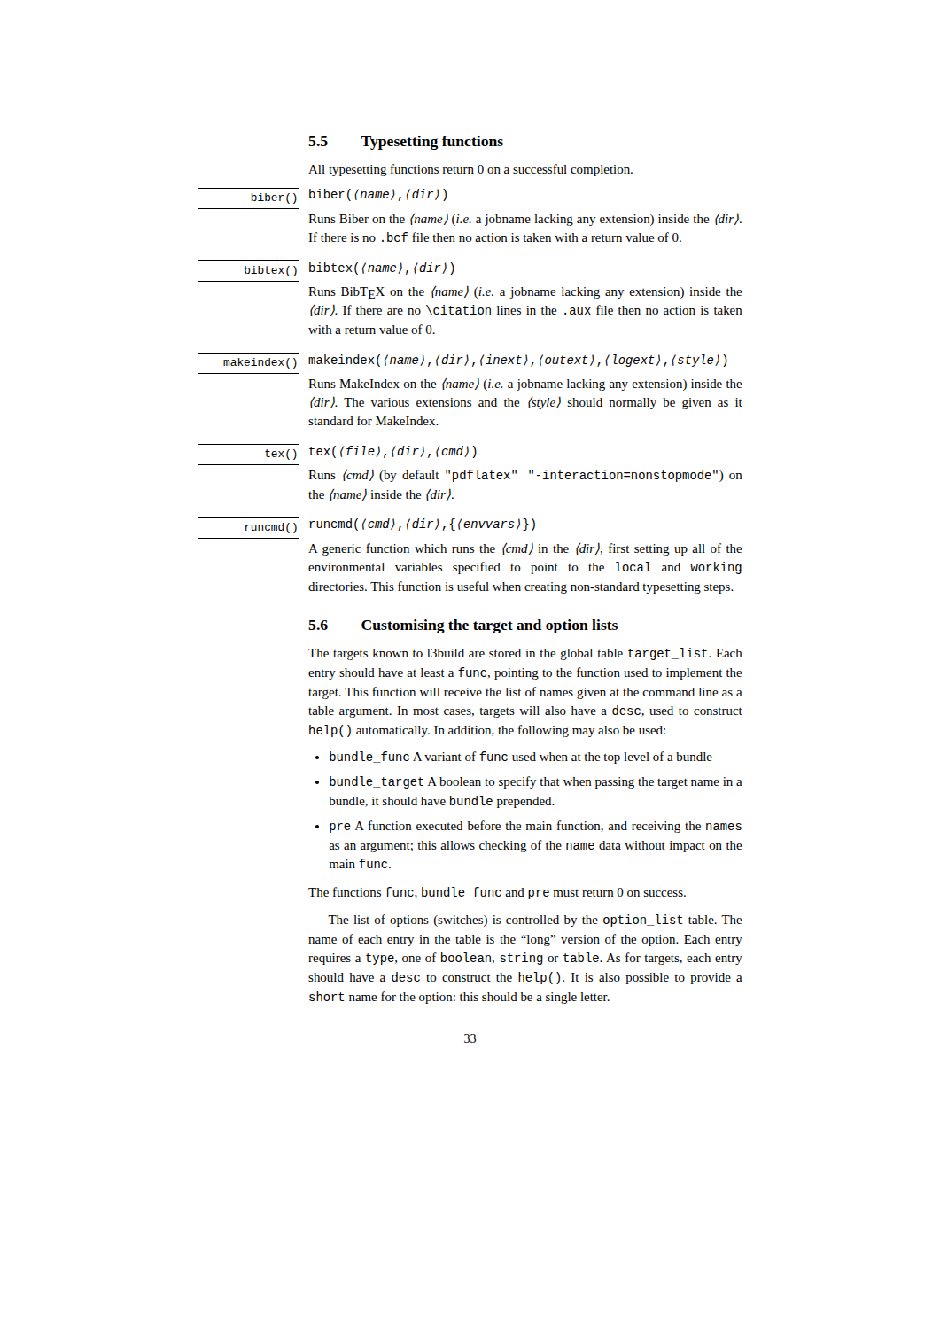5.5 Typesetting functions
All typesetting functions return 0 on a successful completion.
biber()
biber(⟨name⟩,⟨dir⟩)
Runs Biber on the ⟨name⟩ (i.e. a jobname lacking any extension) inside the ⟨dir⟩. If there is no .bcf file then no action is taken with a return value of 0.
bibtex()
bibtex(⟨name⟩,⟨dir⟩)
Runs BibTEX on the ⟨name⟩ (i.e. a jobname lacking any extension) inside the ⟨dir⟩. If there are no \citation lines in the .aux file then no action is taken with a return value of 0.
makeindex()
makeindex(⟨name⟩,⟨dir⟩,⟨inext⟩,⟨outext⟩,⟨logext⟩,⟨style⟩)
Runs MakeIndex on the ⟨name⟩ (i.e. a jobname lacking any extension) inside the ⟨dir⟩. The various extensions and the ⟨style⟩ should normally be given as it standard for MakeIndex.
tex()
tex(⟨file⟩,⟨dir⟩,⟨cmd⟩)
Runs ⟨cmd⟩ (by default "pdflatex" "-interaction=nonstopmode") on the ⟨name⟩ inside the ⟨dir⟩.
runcmd()
runcmd(⟨cmd⟩,⟨dir⟩,{⟨envvars⟩})
A generic function which runs the ⟨cmd⟩ in the ⟨dir⟩, first setting up all of the environmental variables specified to point to the local and working directories. This function is useful when creating non-standard typesetting steps.
5.6 Customising the target and option lists
The targets known to l3build are stored in the global table target_list. Each entry should have at least a func, pointing to the function used to implement the target. This function will receive the list of names given at the command line as a table argument. In most cases, targets will also have a desc, used to construct help() automatically. In addition, the following may also be used:
bundle_func A variant of func used when at the top level of a bundle
bundle_target A boolean to specify that when passing the target name in a bundle, it should have bundle prepended.
pre A function executed before the main function, and receiving the names as an argument; this allows checking of the name data without impact on the main func.
The functions func, bundle_func and pre must return 0 on success.
The list of options (switches) is controlled by the option_list table. The name of each entry in the table is the “long” version of the option. Each entry requires a type, one of boolean, string or table. As for targets, each entry should have a desc to construct the help(). It is also possible to provide a short name for the option: this should be a single letter.
33